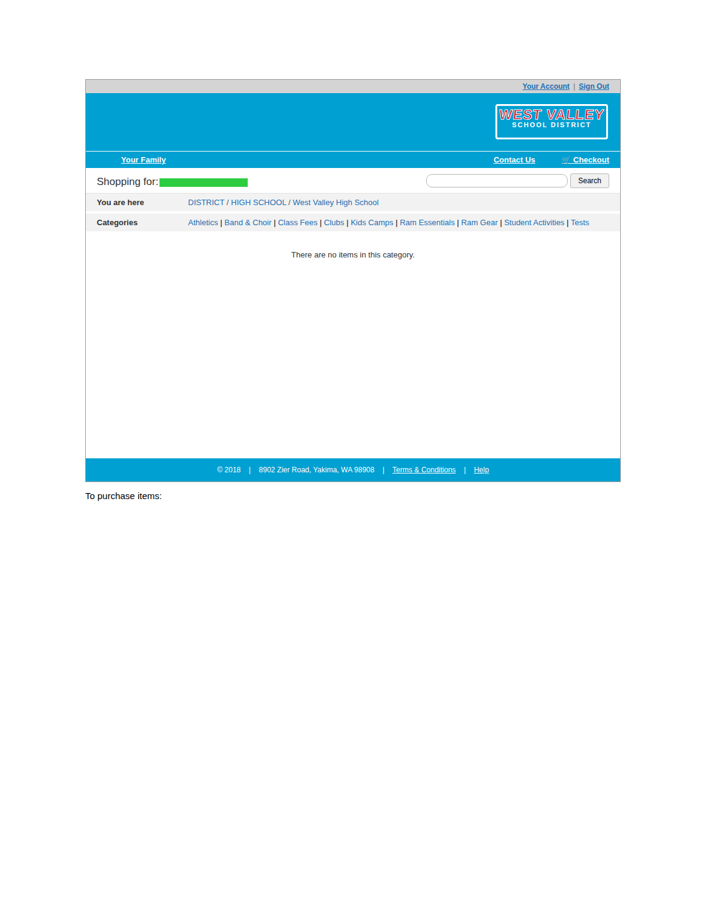Your Account|Sign Out
WEST VALLEY
SCHOOL DISTRICT
Your Family
Contact Us 🛒 Checkout
Shopping for:
Search
| You are here | DISTRICT / HIGH SCHOOL / West Valley High School |
| Categories | Athletics / Band & Choir / Class Fees / Clubs / Kids Camps / Ram Essentials / Ram Gear / Student Activities / Tests |
There are no items in this category.
© 2018 | 8902 Zier Road, Yakima, WA 98908 | Terms & Conditions | Help
To purchase items: